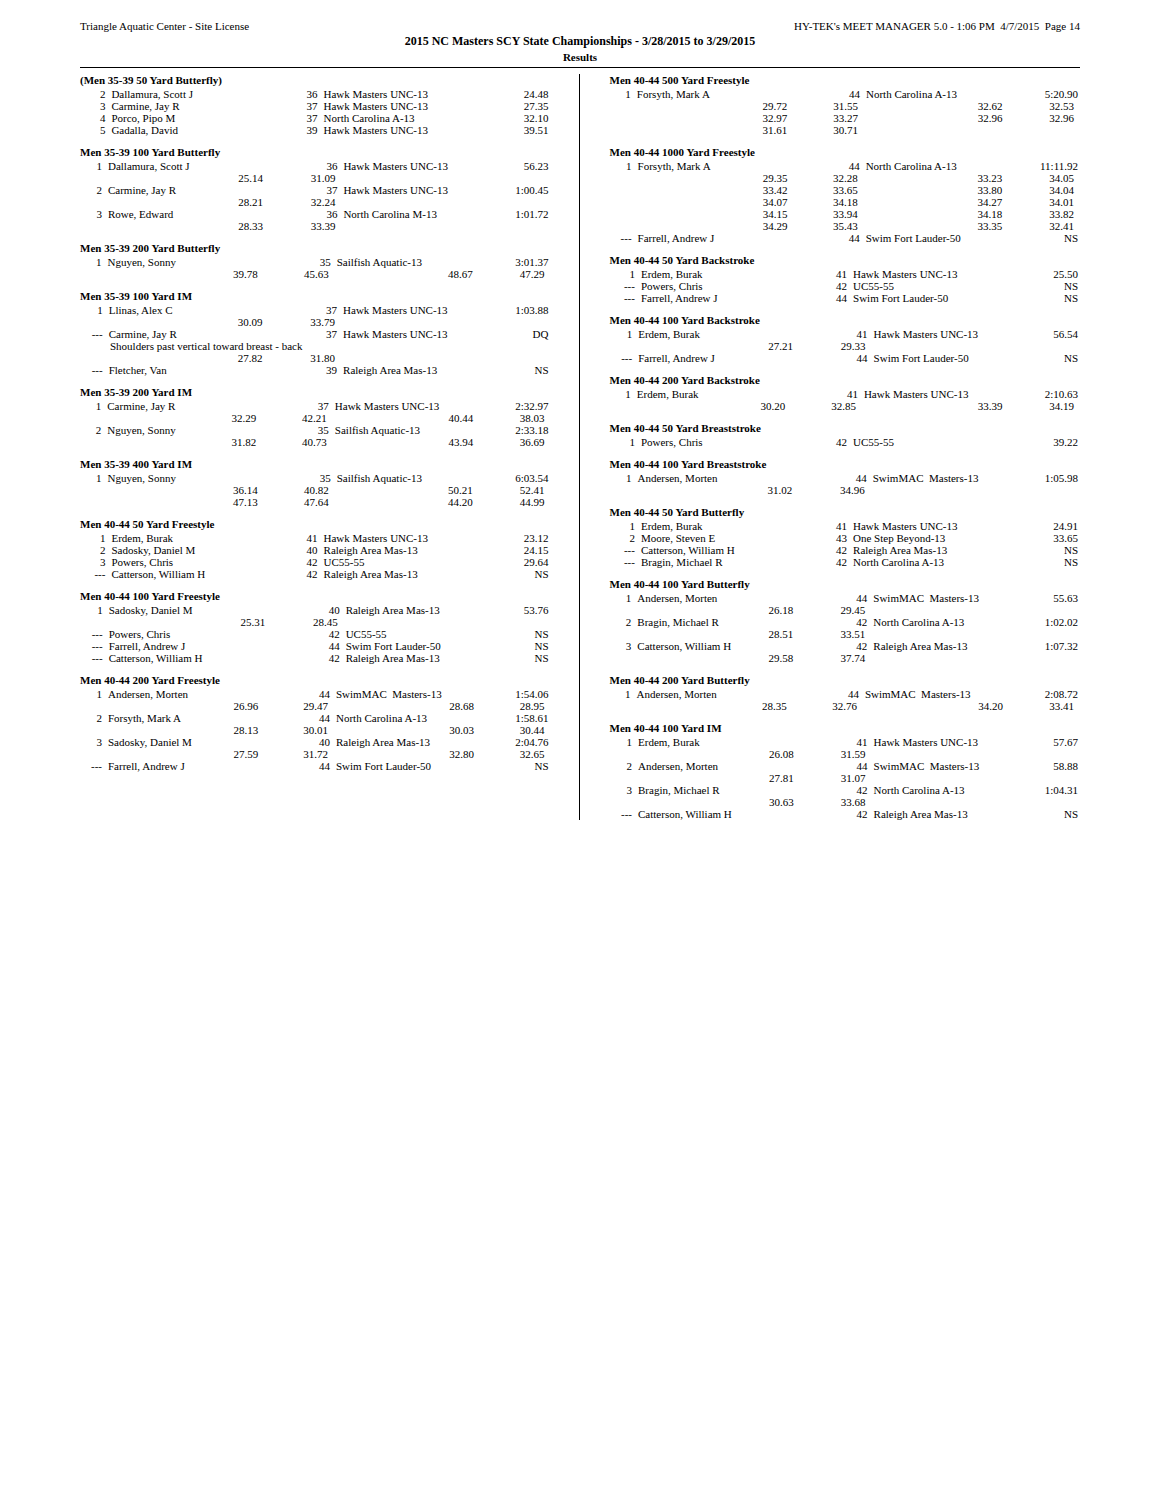Triangle Aquatic Center - Site License HY-TEK's MEET MANAGER 5.0 - 1:06 PM 4/7/2015 Page 14
2015 NC Masters SCY State Championships - 3/28/2015 to 3/29/2015
Results
(Men 35-39 50 Yard Butterfly)
| 2 | Dallamura, Scott J | 36 | Hawk Masters UNC-13 | 24.48 |
| 3 | Carmine, Jay R | 37 | Hawk Masters UNC-13 | 27.35 |
| 4 | Porco, Pipo M | 37 | North Carolina A-13 | 32.10 |
| 5 | Gadalla, David | 39 | Hawk Masters UNC-13 | 39.51 |
Men 35-39 100 Yard Butterfly
| 1 | Dallamura, Scott J | 36 | Hawk Masters UNC-13 | 56.23 |
| | 25.14 | 31.09 | | |
| 2 | Carmine, Jay R | 37 | Hawk Masters UNC-13 | 1:00.45 |
| | 28.21 | 32.24 | | |
| 3 | Rowe, Edward | 36 | North Carolina M-13 | 1:01.72 |
| | 28.33 | 33.39 | | |
Men 35-39 200 Yard Butterfly
| 1 | Nguyen, Sonny | 35 | Sailfish Aquatic-13 | 3:01.37 |
| | 39.78 | 45.63 | 48.67 | 47.29 |
Men 35-39 100 Yard IM
| 1 | Llinas, Alex C | 37 | Hawk Masters UNC-13 | 1:03.88 |
| | 30.09 | 33.79 | | |
| --- | Carmine, Jay R | 37 | Hawk Masters UNC-13 | DQ |
| Shoulders past vertical toward breast - back |
| | 27.82 | 31.80 | | |
| --- | Fletcher, Van | 39 | Raleigh Area Mas-13 | NS |
Men 35-39 200 Yard IM
| 1 | Carmine, Jay R | 37 | Hawk Masters UNC-13 | 2:32.97 |
| | 32.29 | 42.21 | 40.44 | 38.03 |
| 2 | Nguyen, Sonny | 35 | Sailfish Aquatic-13 | 2:33.18 |
| | 31.82 | 40.73 | 43.94 | 36.69 |
Men 35-39 400 Yard IM
| 1 | Nguyen, Sonny | 35 | Sailfish Aquatic-13 | 6:03.54 |
| | 36.14 | 40.82 | 50.21 | 52.41 |
| | 47.13 | 47.64 | 44.20 | 44.99 |
Men 40-44 50 Yard Freestyle
| 1 | Erdem, Burak | 41 | Hawk Masters UNC-13 | 23.12 |
| 2 | Sadosky, Daniel M | 40 | Raleigh Area Mas-13 | 24.15 |
| 3 | Powers, Chris | 42 | UC55-55 | 29.64 |
| --- | Catterson, William H | 42 | Raleigh Area Mas-13 | NS |
Men 40-44 100 Yard Freestyle
| 1 | Sadosky, Daniel M | 40 | Raleigh Area Mas-13 | 53.76 |
| | 25.31 | 28.45 | | |
| --- | Powers, Chris | 42 | UC55-55 | NS |
| --- | Farrell, Andrew J | 44 | Swim Fort Lauder-50 | NS |
| --- | Catterson, William H | 42 | Raleigh Area Mas-13 | NS |
Men 40-44 200 Yard Freestyle
| 1 | Andersen, Morten | 44 | SwimMAC Masters-13 | 1:54.06 |
| | 26.96 | 29.47 | 28.68 | 28.95 |
| 2 | Forsyth, Mark A | 44 | North Carolina A-13 | 1:58.61 |
| | 28.13 | 30.01 | 30.03 | 30.44 |
| 3 | Sadosky, Daniel M | 40 | Raleigh Area Mas-13 | 2:04.76 |
| | 27.59 | 31.72 | 32.80 | 32.65 |
| --- | Farrell, Andrew J | 44 | Swim Fort Lauder-50 | NS |
Men 40-44 500 Yard Freestyle
| 1 | Forsyth, Mark A | 44 | North Carolina A-13 | 5:20.90 |
| | 29.72 | 31.55 | 32.62 | 32.53 |
| | 32.97 | 33.27 | 32.96 | 32.96 |
| | 31.61 | 30.71 | | |
Men 40-44 1000 Yard Freestyle
| 1 | Forsyth, Mark A | 44 | North Carolina A-13 | 11:11.92 |
| | 29.35 | 32.28 | 33.23 | 34.05 |
| | 33.42 | 33.65 | 33.80 | 34.04 |
| | 34.07 | 34.18 | 34.27 | 34.01 |
| | 34.15 | 33.94 | 34.18 | 33.82 |
| | 34.29 | 35.43 | 33.35 | 32.41 |
| --- | Farrell, Andrew J | 44 | Swim Fort Lauder-50 | NS |
Men 40-44 50 Yard Backstroke
| 1 | Erdem, Burak | 41 | Hawk Masters UNC-13 | 25.50 |
| --- | Powers, Chris | 42 | UC55-55 | NS |
| --- | Farrell, Andrew J | 44 | Swim Fort Lauder-50 | NS |
Men 40-44 100 Yard Backstroke
| 1 | Erdem, Burak | 41 | Hawk Masters UNC-13 | 56.54 |
| | 27.21 | 29.33 | | |
| --- | Farrell, Andrew J | 44 | Swim Fort Lauder-50 | NS |
Men 40-44 200 Yard Backstroke
| 1 | Erdem, Burak | 41 | Hawk Masters UNC-13 | 2:10.63 |
| | 30.20 | 32.85 | 33.39 | 34.19 |
Men 40-44 50 Yard Breaststroke
| 1 | Powers, Chris | 42 | UC55-55 | 39.22 |
Men 40-44 100 Yard Breaststroke
| 1 | Andersen, Morten | 44 | SwimMAC Masters-13 | 1:05.98 |
| | 31.02 | 34.96 | | |
Men 40-44 50 Yard Butterfly
| 1 | Erdem, Burak | 41 | Hawk Masters UNC-13 | 24.91 |
| 2 | Moore, Steven E | 43 | One Step Beyond-13 | 33.65 |
| --- | Catterson, William H | 42 | Raleigh Area Mas-13 | NS |
| --- | Bragin, Michael R | 42 | North Carolina A-13 | NS |
Men 40-44 100 Yard Butterfly
| 1 | Andersen, Morten | 44 | SwimMAC Masters-13 | 55.63 |
| | 26.18 | 29.45 | | |
| 2 | Bragin, Michael R | 42 | North Carolina A-13 | 1:02.02 |
| | 28.51 | 33.51 | | |
| 3 | Catterson, William H | 42 | Raleigh Area Mas-13 | 1:07.32 |
| | 29.58 | 37.74 | | |
Men 40-44 200 Yard Butterfly
| 1 | Andersen, Morten | 44 | SwimMAC Masters-13 | 2:08.72 |
| | 28.35 | 32.76 | 34.20 | 33.41 |
Men 40-44 100 Yard IM
| 1 | Erdem, Burak | 41 | Hawk Masters UNC-13 | 57.67 |
| | 26.08 | 31.59 | | |
| 2 | Andersen, Morten | 44 | SwimMAC Masters-13 | 58.88 |
| | 27.81 | 31.07 | | |
| 3 | Bragin, Michael R | 42 | North Carolina A-13 | 1:04.31 |
| | 30.63 | 33.68 | | |
| --- | Catterson, William H | 42 | Raleigh Area Mas-13 | NS |